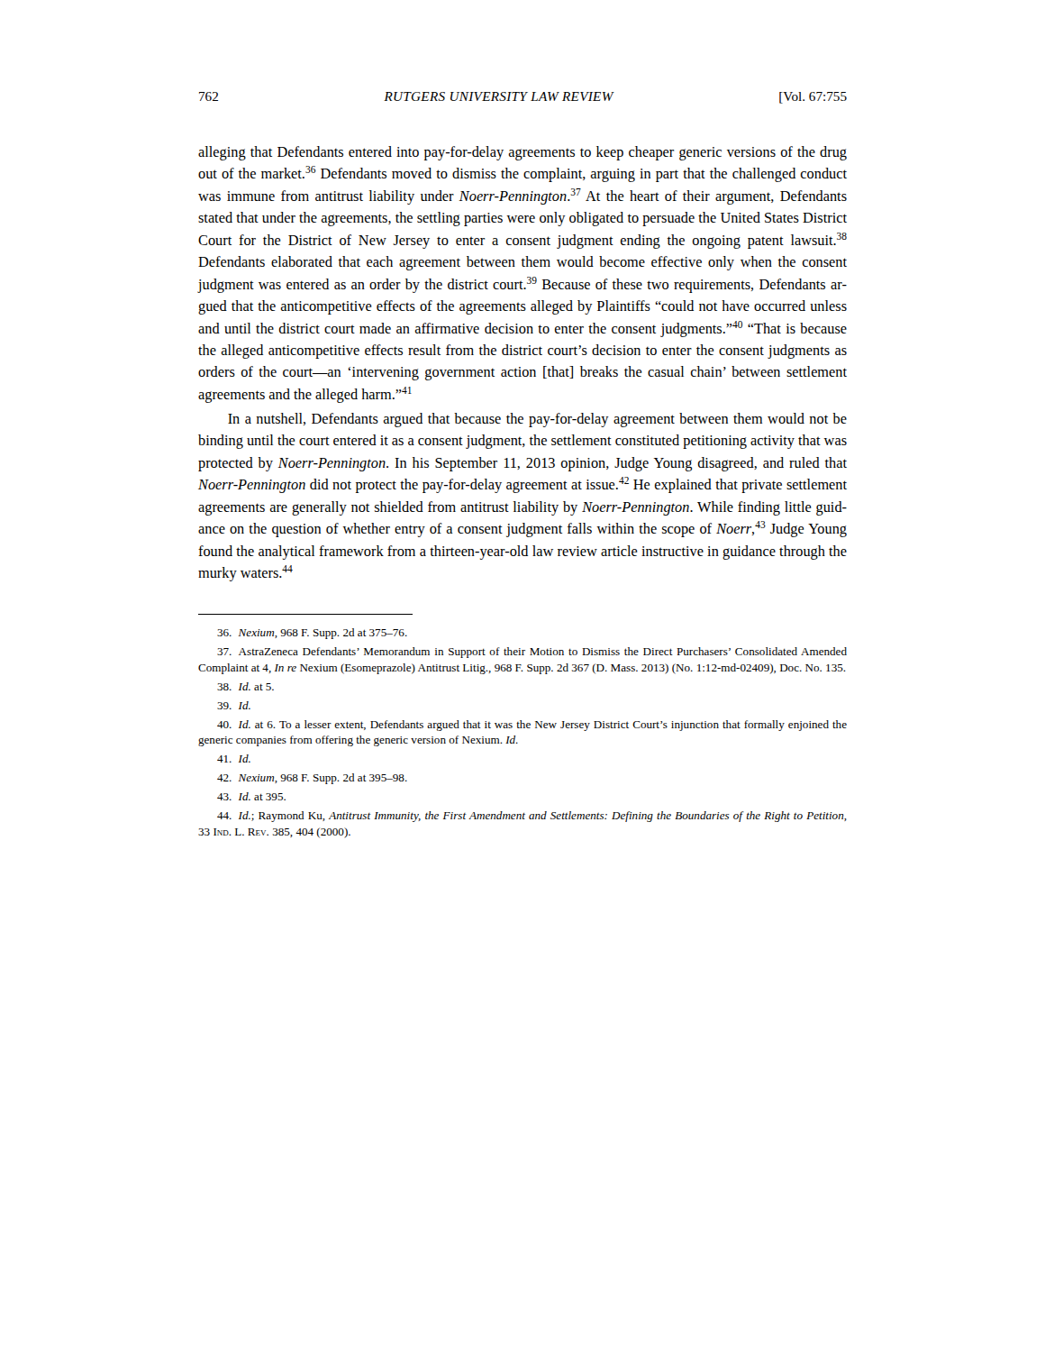762 Rutgers University Law Review [Vol. 67:755
alleging that Defendants entered into pay-for-delay agreements to keep cheaper generic versions of the drug out of the market.36 Defendants moved to dismiss the complaint, arguing in part that the challenged conduct was immune from antitrust liability under Noerr-Pennington.37 At the heart of their argument, Defendants stated that under the agreements, the settling parties were only obligated to persuade the United States District Court for the District of New Jersey to enter a consent judgment ending the ongoing patent lawsuit.38 Defendants elaborated that each agreement between them would become effective only when the consent judgment was entered as an order by the district court.39 Because of these two requirements, Defendants argued that the anticompetitive effects of the agreements alleged by Plaintiffs “could not have occurred unless and until the district court made an affirmative decision to enter the consent judgments.”40 “That is because the alleged anticompetitive effects result from the district court’s decision to enter the consent judgments as orders of the court—an ‘intervening government action [that] breaks the casual chain’ between settlement agreements and the alleged harm.”41
In a nutshell, Defendants argued that because the pay-for-delay agreement between them would not be binding until the court entered it as a consent judgment, the settlement constituted petitioning activity that was protected by Noerr-Pennington. In his September 11, 2013 opinion, Judge Young disagreed, and ruled that Noerr-Pennington did not protect the pay-for-delay agreement at issue.42 He explained that private settlement agreements are generally not shielded from antitrust liability by Noerr-Pennington. While finding little guidance on the question of whether entry of a consent judgment falls within the scope of Noerr,43 Judge Young found the analytical framework from a thirteen-year-old law review article instructive in guidance through the murky waters.44
Nexium, 968 F. Supp. 2d at 375–76.
AstraZeneca Defendants’ Memorandum in Support of their Motion to Dismiss the Direct Purchasers’ Consolidated Amended Complaint at 4, In re Nexium (Esomeprazole) Antitrust Litig., 968 F. Supp. 2d 367 (D. Mass. 2013) (No. 1:12-md-02409), Doc. No. 135.
Id. at 5.
Id.
Id. at 6. To a lesser extent, Defendants argued that it was the New Jersey District Court’s injunction that formally enjoined the generic companies from offering the generic version of Nexium. Id.
Id.
Nexium, 968 F. Supp. 2d at 395–98.
Id. at 395.
Id.; Raymond Ku, Antitrust Immunity, the First Amendment and Settlements: Defining the Boundaries of the Right to Petition, 33 Ind. L. Rev. 385, 404 (2000).